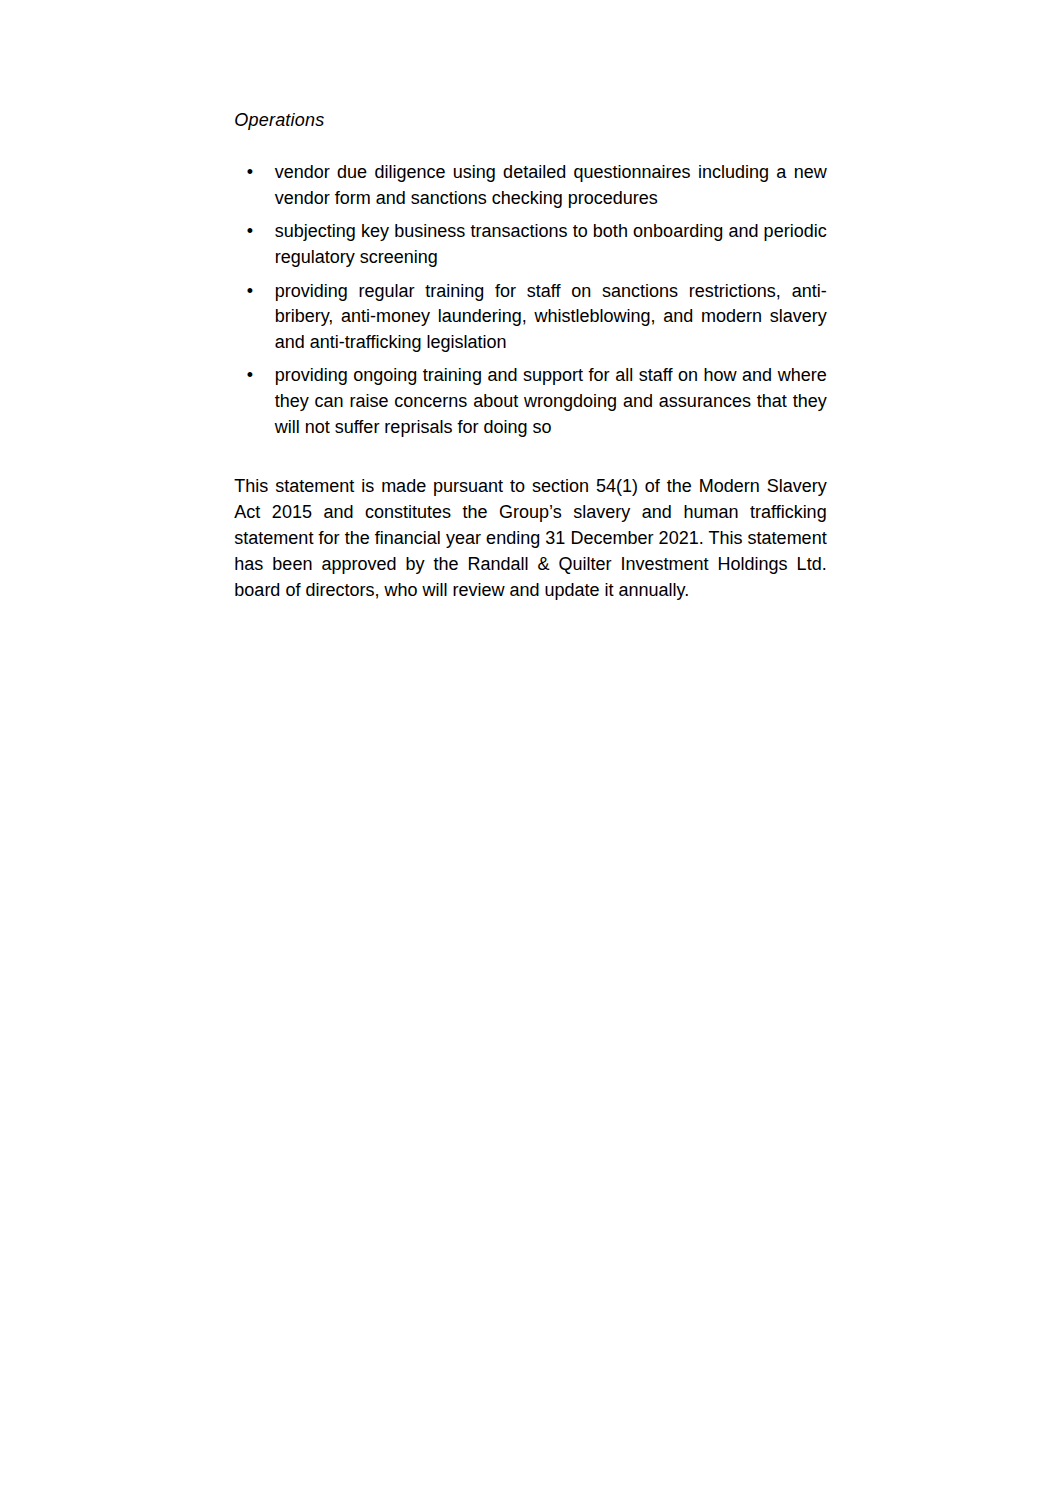Operations
vendor due diligence using detailed questionnaires including a new vendor form and sanctions checking procedures
subjecting key business transactions to both onboarding and periodic regulatory screening
providing regular training for staff on sanctions restrictions, anti-bribery, anti-money laundering, whistleblowing, and modern slavery and anti-trafficking legislation
providing ongoing training and support for all staff on how and where they can raise concerns about wrongdoing and assurances that they will not suffer reprisals for doing so
This statement is made pursuant to section 54(1) of the Modern Slavery Act 2015 and constitutes the Group’s slavery and human trafficking statement for the financial year ending 31 December 2021. This statement has been approved by the Randall & Quilter Investment Holdings Ltd. board of directors, who will review and update it annually.